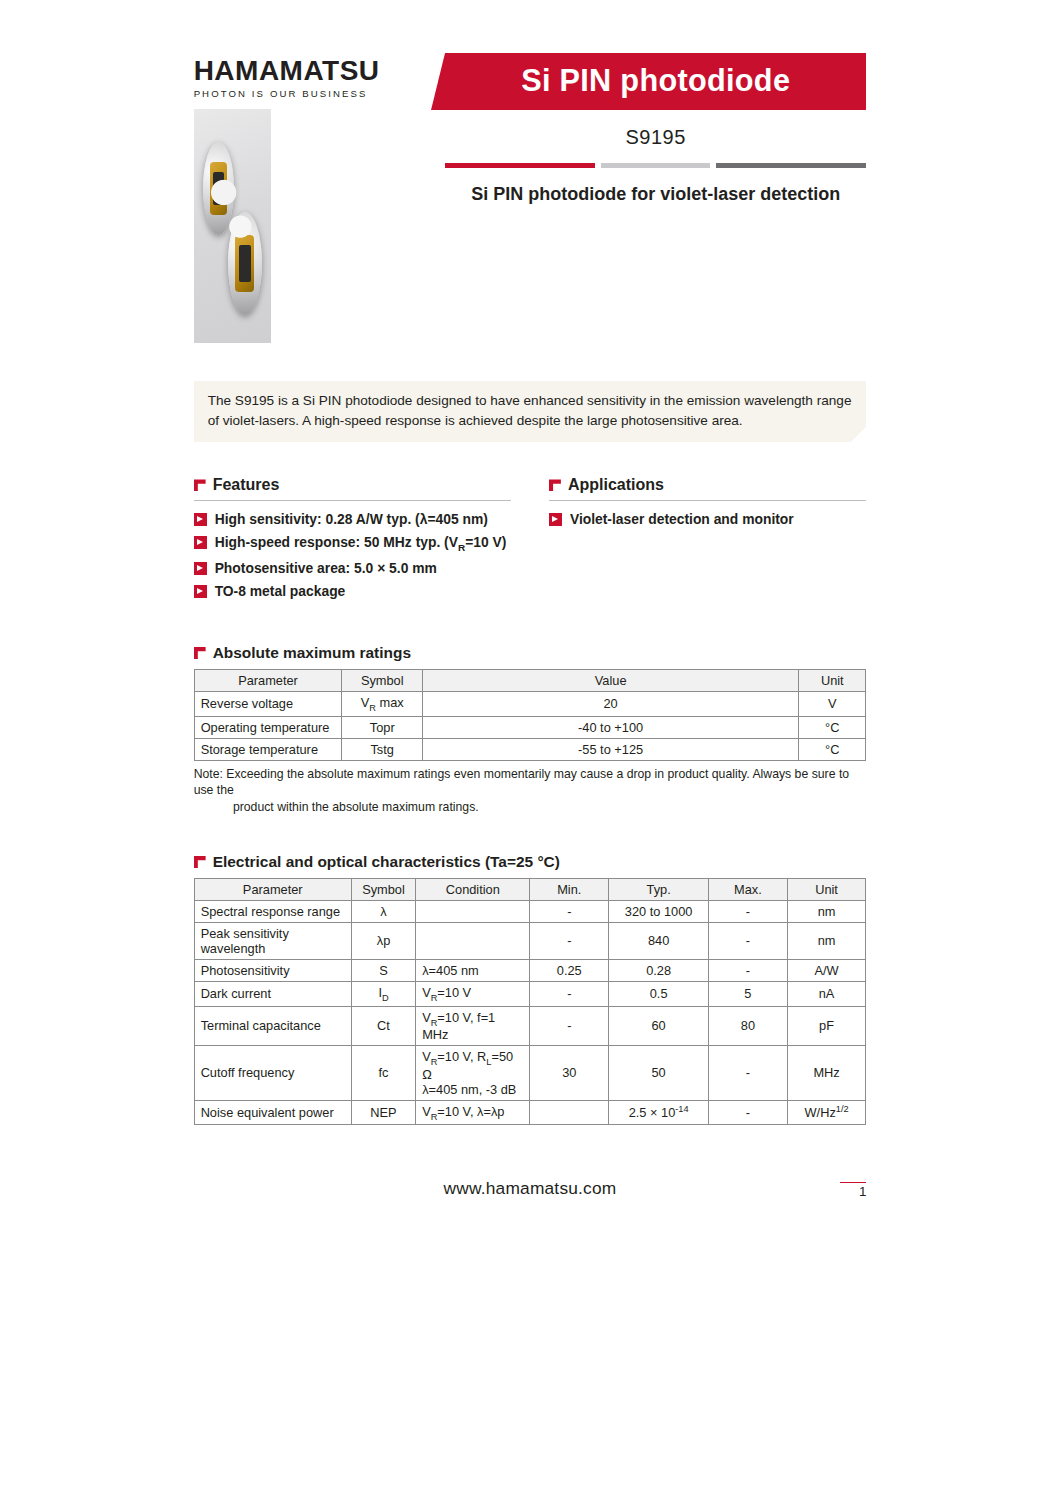HAMAMATSU
PHOTON IS OUR BUSINESS
Si PIN photodiode
S9195
Si PIN photodiode for violet-laser detection
The S9195 is a Si PIN photodiode designed to have enhanced sensitivity in the emission wavelength range of violet-lasers. A high-speed response is achieved despite the large photosensitive area.
Features
High sensitivity: 0.28 A/W typ. (λ=405 nm)
High-speed response: 50 MHz typ. (VR=10 V)
Photosensitive area: 5.0 × 5.0 mm
TO-8 metal package
Applications
Violet-laser detection and monitor
Absolute maximum ratings
| Parameter | Symbol | Value | Unit |
| --- | --- | --- | --- |
| Reverse voltage | V R max | 20 | V |
| Operating temperature | Topr | -40 to +100 | °C |
| Storage temperature | Tstg | -55 to +125 | °C |
Note: Exceeding the absolute maximum ratings even momentarily may cause a drop in product quality. Always be sure to use the product within the absolute maximum ratings.
Electrical and optical characteristics (Ta=25 °C)
| Parameter | Symbol | Condition | Min. | Typ. | Max. | Unit |
| --- | --- | --- | --- | --- | --- | --- |
| Spectral response range | λ | | - | 320 to 1000 | - | nm |
| Peak sensitivity wavelength | λp | | - | 840 | - | nm |
| Photosensitivity | S | λ=405 nm | 0.25 | 0.28 | - | A/W |
| Dark current | I D | V R =10 V | - | 0.5 | 5 | nA |
| Terminal capacitance | Ct | V R =10 V, f=1 MHz | - | 60 | 80 | pF |
| Cutoff frequency | fc | V R =10 V, R L =50 Ω λ=405 nm, -3 dB | 30 | 50 | - | MHz |
| Noise equivalent power | NEP | V R =10 V, λ=λp | | 2.5 × 10 -14 | - | W/Hz 1/2 |
www.hamamatsu.com
1